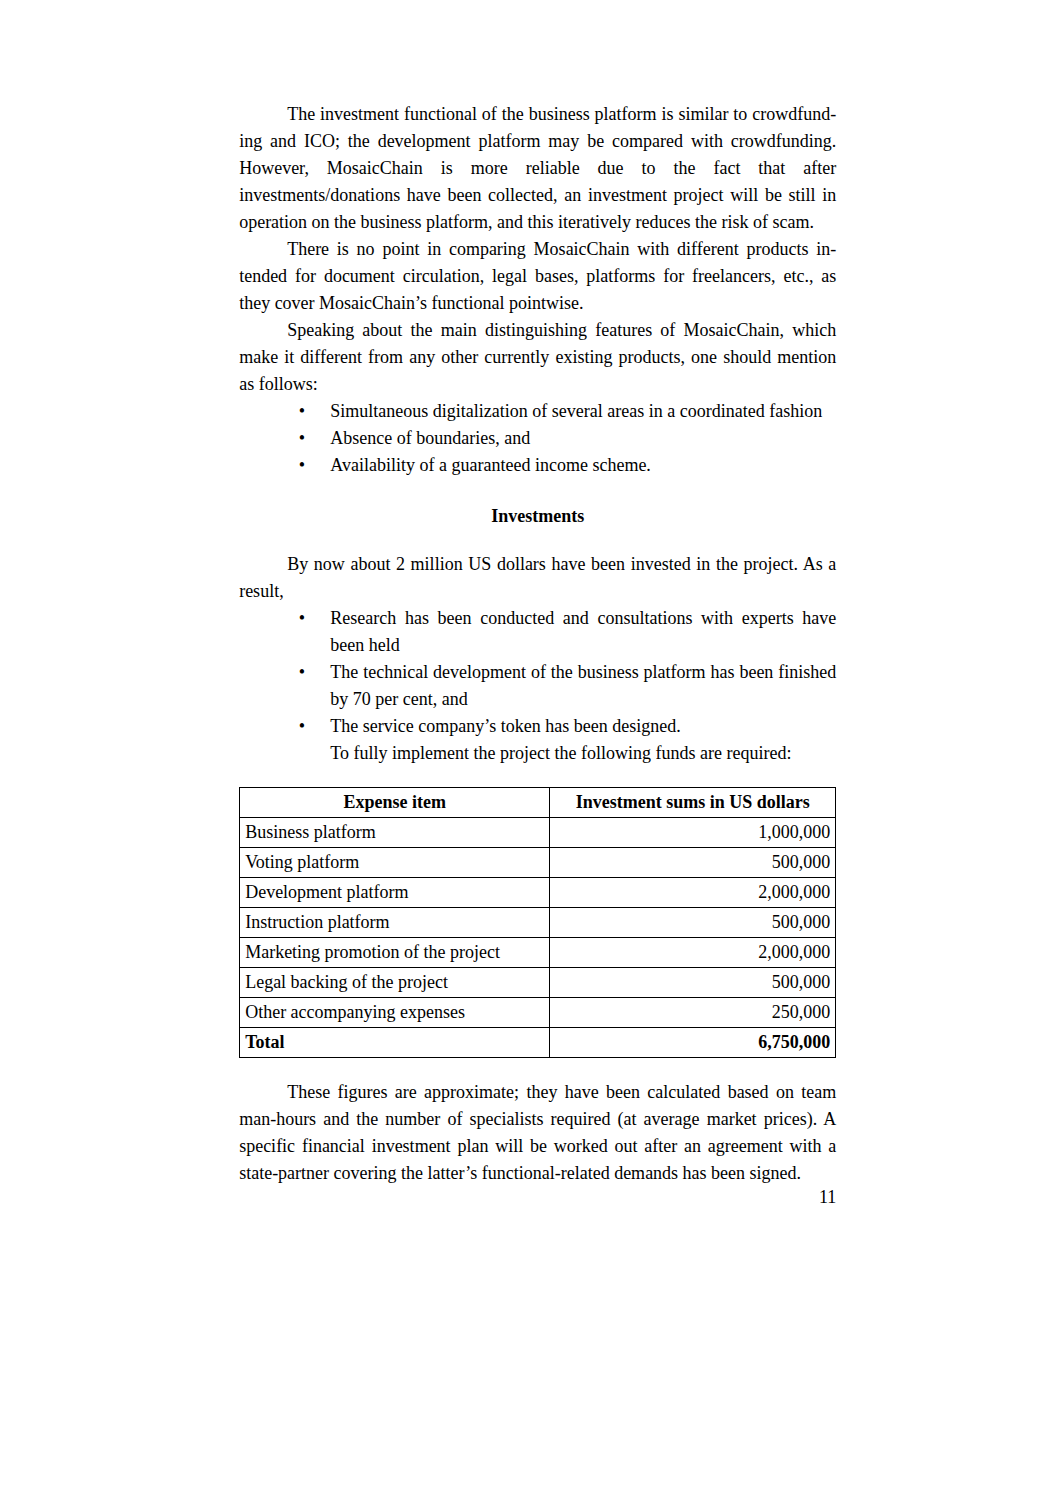The investment functional of the business platform is similar to crowdfunding and ICO; the development platform may be compared with crowdfunding. However, MosaicChain is more reliable due to the fact that after investments/donations have been collected, an investment project will be still in operation on the business platform, and this iteratively reduces the risk of scam.
There is no point in comparing MosaicChain with different products intended for document circulation, legal bases, platforms for freelancers, etc., as they cover MosaicChain’s functional pointwise.
Speaking about the main distinguishing features of MosaicChain, which make it different from any other currently existing products, one should mention as follows:
Simultaneous digitalization of several areas in a coordinated fashion
Absence of boundaries, and
Availability of a guaranteed income scheme.
Investments
By now about 2 million US dollars have been invested in the project. As a result,
Research has been conducted and consultations with experts have been held
The technical development of the business platform has been finished by 70 per cent, and
The service company’s token has been designed.
To fully implement the project the following funds are required:
| Expense item | Investment sums in US dollars |
| --- | --- |
| Business platform | 1,000,000 |
| Voting platform | 500,000 |
| Development platform | 2,000,000 |
| Instruction platform | 500,000 |
| Marketing promotion of the project | 2,000,000 |
| Legal backing of the project | 500,000 |
| Other accompanying expenses | 250,000 |
| Total | 6,750,000 |
These figures are approximate; they have been calculated based on team man-hours and the number of specialists required (at average market prices). A specific financial investment plan will be worked out after an agreement with a state-partner covering the latter’s functional-related demands has been signed.
11